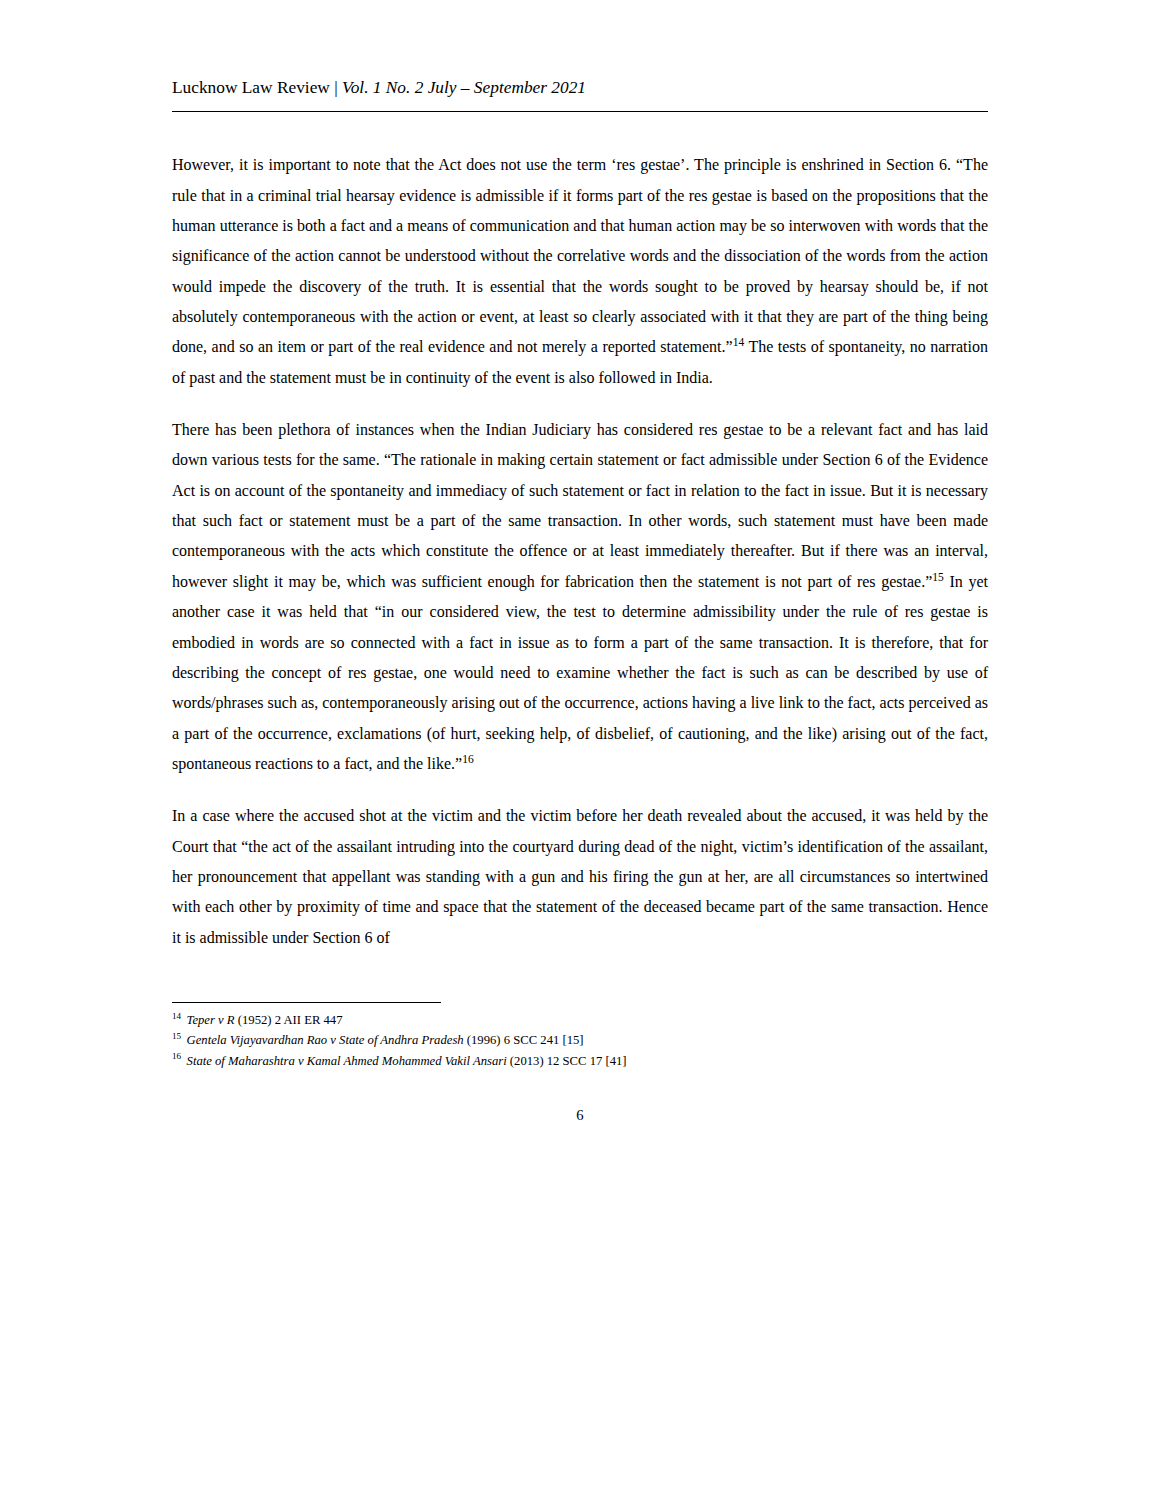Lucknow Law Review | Vol. 1 No. 2 July – September 2021
However, it is important to note that the Act does not use the term ‘res gestae’. The principle is enshrined in Section 6. “The rule that in a criminal trial hearsay evidence is admissible if it forms part of the res gestae is based on the propositions that the human utterance is both a fact and a means of communication and that human action may be so interwoven with words that the significance of the action cannot be understood without the correlative words and the dissociation of the words from the action would impede the discovery of the truth. It is essential that the words sought to be proved by hearsay should be, if not absolutely contemporaneous with the action or event, at least so clearly associated with it that they are part of the thing being done, and so an item or part of the real evidence and not merely a reported statement.”14 The tests of spontaneity, no narration of past and the statement must be in continuity of the event is also followed in India.
There has been plethora of instances when the Indian Judiciary has considered res gestae to be a relevant fact and has laid down various tests for the same. “The rationale in making certain statement or fact admissible under Section 6 of the Evidence Act is on account of the spontaneity and immediacy of such statement or fact in relation to the fact in issue. But it is necessary that such fact or statement must be a part of the same transaction. In other words, such statement must have been made contemporaneous with the acts which constitute the offence or at least immediately thereafter. But if there was an interval, however slight it may be, which was sufficient enough for fabrication then the statement is not part of res gestae.”15 In yet another case it was held that “in our considered view, the test to determine admissibility under the rule of res gestae is embodied in words are so connected with a fact in issue as to form a part of the same transaction. It is therefore, that for describing the concept of res gestae, one would need to examine whether the fact is such as can be described by use of words/phrases such as, contemporaneously arising out of the occurrence, actions having a live link to the fact, acts perceived as a part of the occurrence, exclamations (of hurt, seeking help, of disbelief, of cautioning, and the like) arising out of the fact, spontaneous reactions to a fact, and the like.”16
In a case where the accused shot at the victim and the victim before her death revealed about the accused, it was held by the Court that “the act of the assailant intruding into the courtyard during dead of the night, victim’s identification of the assailant, her pronouncement that appellant was standing with a gun and his firing the gun at her, are all circumstances so intertwined with each other by proximity of time and space that the statement of the deceased became part of the same transaction. Hence it is admissible under Section 6 of
14 Teper v R (1952) 2 AII ER 447
15 Gentela Vijayavardhan Rao v State of Andhra Pradesh (1996) 6 SCC 241 [15]
16 State of Maharashtra v Kamal Ahmed Mohammed Vakil Ansari (2013) 12 SCC 17 [41]
6